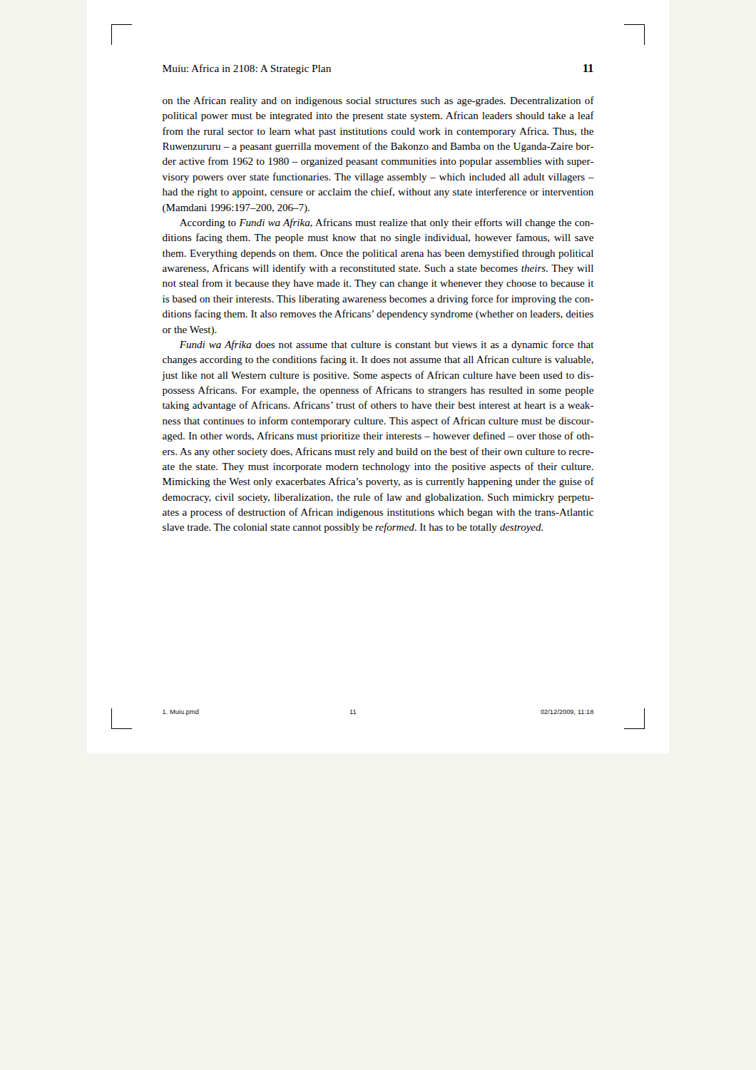Muiu: Africa in 2108: A Strategic Plan 11
on the African reality and on indigenous social structures such as age-grades. Decentralization of political power must be integrated into the present state system. African leaders should take a leaf from the rural sector to learn what past institutions could work in contemporary Africa. Thus, the Ruwenzururu – a peasant guerrilla movement of the Bakonzo and Bamba on the Uganda-Zaire border active from 1962 to 1980 – organized peasant communities into popular assemblies with supervisory powers over state functionaries. The village assembly – which included all adult villagers – had the right to appoint, censure or acclaim the chief, without any state interference or intervention (Mamdani 1996:197–200, 206–7).
According to Fundi wa Afrika, Africans must realize that only their efforts will change the conditions facing them. The people must know that no single individual, however famous, will save them. Everything depends on them. Once the political arena has been demystified through political awareness, Africans will identify with a reconstituted state. Such a state becomes theirs. They will not steal from it because they have made it. They can change it whenever they choose to because it is based on their interests. This liberating awareness becomes a driving force for improving the conditions facing them. It also removes the Africans’ dependency syndrome (whether on leaders, deities or the West).
Fundi wa Afrika does not assume that culture is constant but views it as a dynamic force that changes according to the conditions facing it. It does not assume that all African culture is valuable, just like not all Western culture is positive. Some aspects of African culture have been used to dispossess Africans. For example, the openness of Africans to strangers has resulted in some people taking advantage of Africans. Africans’ trust of others to have their best interest at heart is a weakness that continues to inform contemporary culture. This aspect of African culture must be discouraged. In other words, Africans must prioritize their interests – however defined – over those of others. As any other society does, Africans must rely and build on the best of their own culture to recreate the state. They must incorporate modern technology into the positive aspects of their culture. Mimicking the West only exacerbates Africa’s poverty, as is currently happening under the guise of democracy, civil society, liberalization, the rule of law and globalization. Such mimickry perpetuates a process of destruction of African indigenous institutions which began with the trans-Atlantic slave trade. The colonial state cannot possibly be reformed. It has to be totally destroyed.
1. Muiu.pmd 11 02/12/2009, 11:18